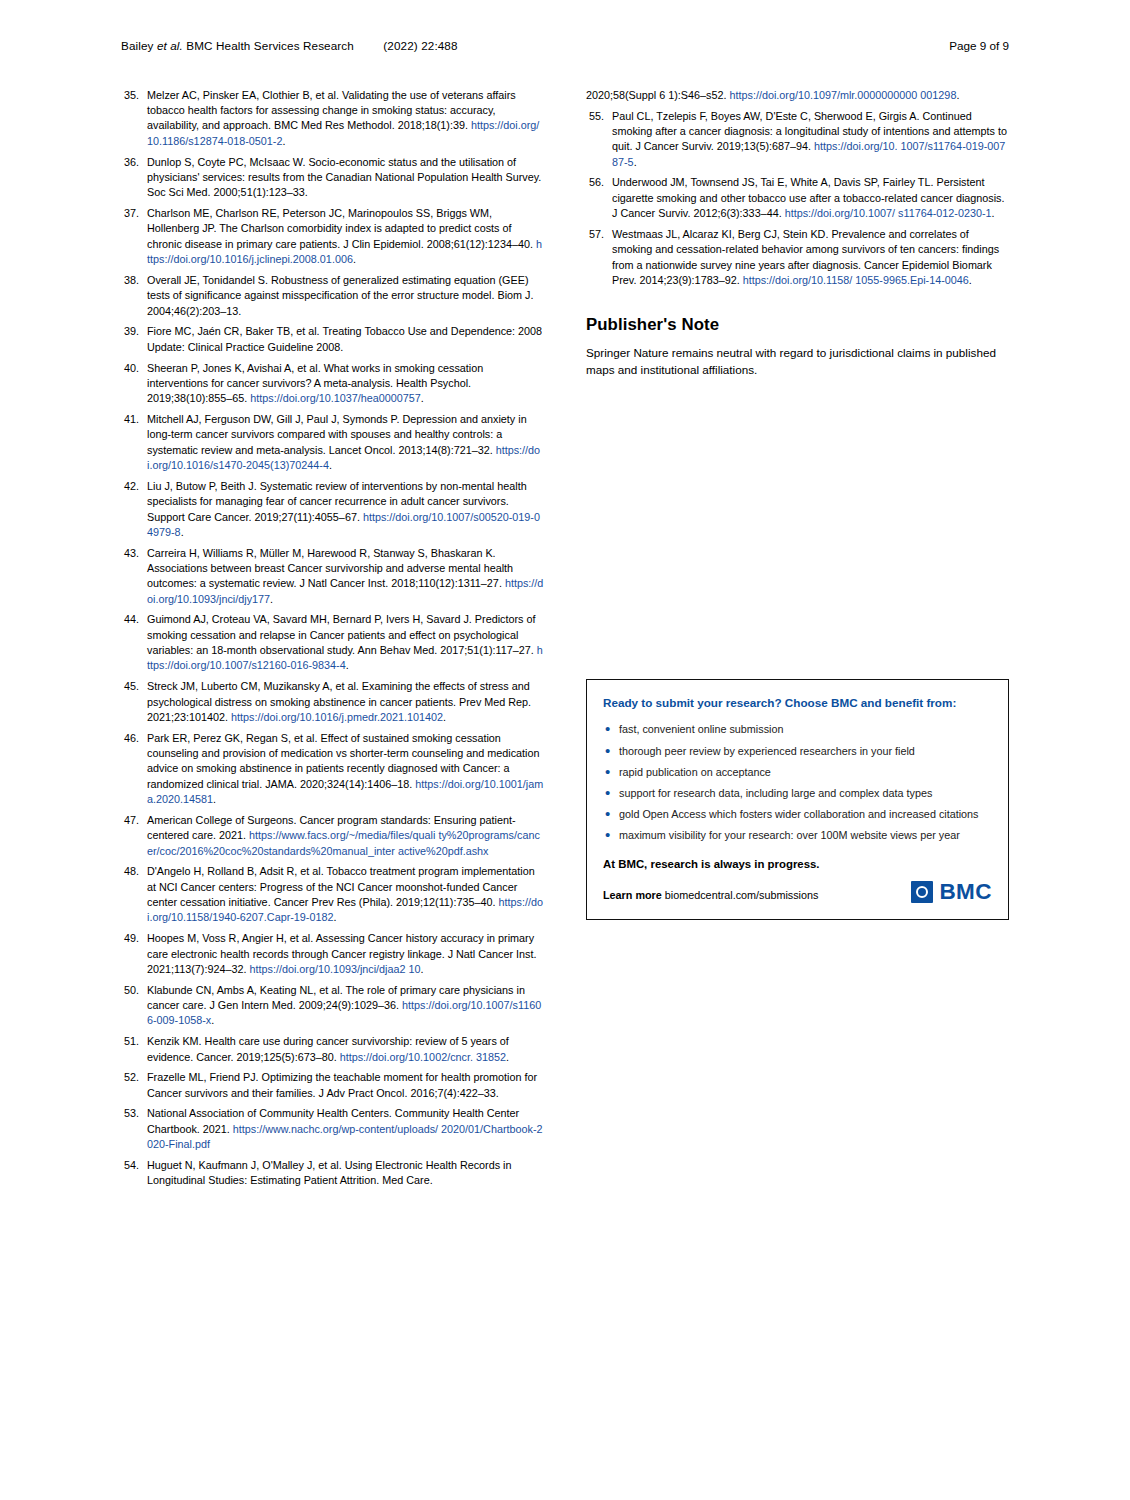Bailey et al. BMC Health Services Research (2022) 22:488
Page 9 of 9
35. Melzer AC, Pinsker EA, Clothier B, et al. Validating the use of veterans affairs tobacco health factors for assessing change in smoking status: accuracy, availability, and approach. BMC Med Res Methodol. 2018;18(1):39. https://doi.org/10.1186/s12874-018-0501-2.
36. Dunlop S, Coyte PC, McIsaac W. Socio-economic status and the utilisation of physicians' services: results from the Canadian National Population Health Survey. Soc Sci Med. 2000;51(1):123–33.
37. Charlson ME, Charlson RE, Peterson JC, Marinopoulos SS, Briggs WM, Hollenberg JP. The Charlson comorbidity index is adapted to predict costs of chronic disease in primary care patients. J Clin Epidemiol. 2008;61(12):1234–40. https://doi.org/10.1016/j.jclinepi.2008.01.006.
38. Overall JE, Tonidandel S. Robustness of generalized estimating equation (GEE) tests of significance against misspecification of the error structure model. Biom J. 2004;46(2):203–13.
39. Fiore MC, Jaén CR, Baker TB, et al. Treating Tobacco Use and Dependence: 2008 Update: Clinical Practice Guideline 2008.
40. Sheeran P, Jones K, Avishai A, et al. What works in smoking cessation interventions for cancer survivors? A meta-analysis. Health Psychol. 2019;38(10):855–65. https://doi.org/10.1037/hea0000757.
41. Mitchell AJ, Ferguson DW, Gill J, Paul J, Symonds P. Depression and anxiety in long-term cancer survivors compared with spouses and healthy controls: a systematic review and meta-analysis. Lancet Oncol. 2013;14(8):721–32. https://doi.org/10.1016/s1470-2045(13)70244-4.
42. Liu J, Butow P, Beith J. Systematic review of interventions by non-mental health specialists for managing fear of cancer recurrence in adult cancer survivors. Support Care Cancer. 2019;27(11):4055–67. https://doi.org/10.1007/s00520-019-04979-8.
43. Carreira H, Williams R, Müller M, Harewood R, Stanway S, Bhaskaran K. Associations between breast Cancer survivorship and adverse mental health outcomes: a systematic review. J Natl Cancer Inst. 2018;110(12):1311–27. https://doi.org/10.1093/jnci/djy177.
44. Guimond AJ, Croteau VA, Savard MH, Bernard P, Ivers H, Savard J. Predictors of smoking cessation and relapse in Cancer patients and effect on psychological variables: an 18-month observational study. Ann Behav Med. 2017;51(1):117–27. https://doi.org/10.1007/s12160-016-9834-4.
45. Streck JM, Luberto CM, Muzikansky A, et al. Examining the effects of stress and psychological distress on smoking abstinence in cancer patients. Prev Med Rep. 2021;23:101402. https://doi.org/10.1016/j.pmedr.2021.101402.
46. Park ER, Perez GK, Regan S, et al. Effect of sustained smoking cessation counseling and provision of medication vs shorter-term counseling and medication advice on smoking abstinence in patients recently diagnosed with Cancer: a randomized clinical trial. JAMA. 2020;324(14):1406–18. https://doi.org/10.1001/jama.2020.14581.
47. American College of Surgeons. Cancer program standards: Ensuring patient-centered care. 2021. https://www.facs.org/~/media/files/quali ty%20programs/cancer/coc/2016%20coc%20standards%20manual_inter active%20pdf.ashx
48. D'Angelo H, Rolland B, Adsit R, et al. Tobacco treatment program implementation at NCI Cancer centers: Progress of the NCI Cancer moonshot-funded Cancer center cessation initiative. Cancer Prev Res (Phila). 2019;12(11):735–40. https://doi.org/10.1158/1940-6207.Capr-19-0182.
49. Hoopes M, Voss R, Angier H, et al. Assessing Cancer history accuracy in primary care electronic health records through Cancer registry linkage. J Natl Cancer Inst. 2021;113(7):924–32. https://doi.org/10.1093/jnci/djaa2 10.
50. Klabunde CN, Ambs A, Keating NL, et al. The role of primary care physicians in cancer care. J Gen Intern Med. 2009;24(9):1029–36. https://doi.org/10.1007/s11606-009-1058-x.
51. Kenzik KM. Health care use during cancer survivorship: review of 5 years of evidence. Cancer. 2019;125(5):673–80. https://doi.org/10.1002/cncr. 31852.
52. Frazelle ML, Friend PJ. Optimizing the teachable moment for health promotion for Cancer survivors and their families. J Adv Pract Oncol. 2016;7(4):422–33.
53. National Association of Community Health Centers. Community Health Center Chartbook. 2021. https://www.nachc.org/wp-content/uploads/ 2020/01/Chartbook-2020-Final.pdf
54. Huguet N, Kaufmann J, O'Malley J, et al. Using Electronic Health Records in Longitudinal Studies: Estimating Patient Attrition. Med Care.
2020;58(Suppl 6 1):S46–s52. https://doi.org/10.1097/mlr.0000000000 001298.
55. Paul CL, Tzelepis F, Boyes AW, D'Este C, Sherwood E, Girgis A. Continued smoking after a cancer diagnosis: a longitudinal study of intentions and attempts to quit. J Cancer Surviv. 2019;13(5):687–94. https://doi.org/10. 1007/s11764-019-00787-5.
56. Underwood JM, Townsend JS, Tai E, White A, Davis SP, Fairley TL. Persistent cigarette smoking and other tobacco use after a tobacco-related cancer diagnosis. J Cancer Surviv. 2012;6(3):333–44. https://doi.org/10.1007/ s11764-012-0230-1.
57. Westmaas JL, Alcaraz KI, Berg CJ, Stein KD. Prevalence and correlates of smoking and cessation-related behavior among survivors of ten cancers: findings from a nationwide survey nine years after diagnosis. Cancer Epidemiol Biomark Prev. 2014;23(9):1783–92. https://doi.org/10.1158/ 1055-9965.Epi-14-0046.
Publisher's Note
Springer Nature remains neutral with regard to jurisdictional claims in published maps and institutional affiliations.
Ready to submit your research? Choose BMC and benefit from:
fast, convenient online submission
thorough peer review by experienced researchers in your field
rapid publication on acceptance
support for research data, including large and complex data types
gold Open Access which fosters wider collaboration and increased citations
maximum visibility for your research: over 100M website views per year
At BMC, research is always in progress.
Learn more biomedcentral.com/submissions
BMC